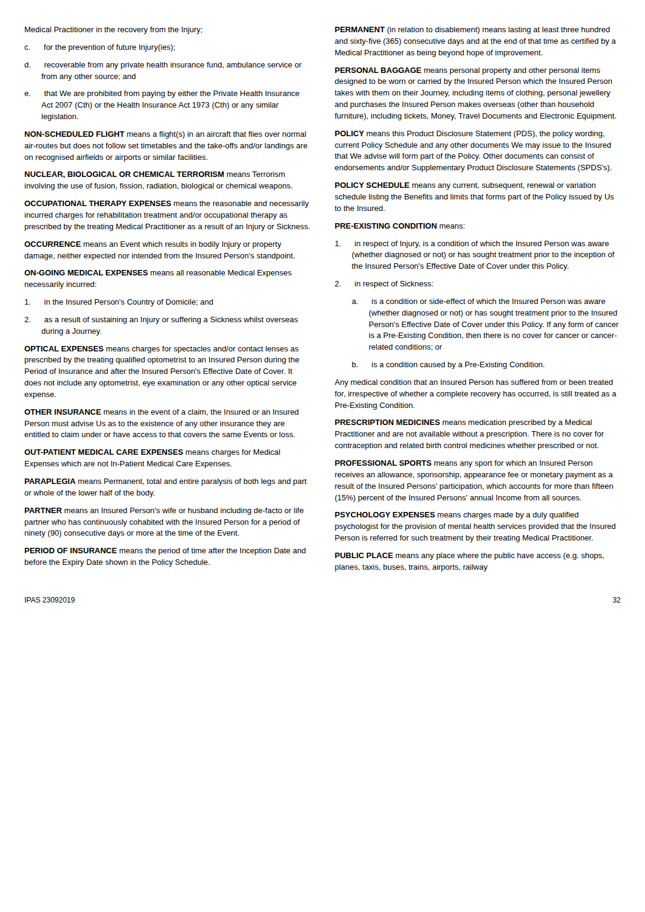Medical Practitioner in the recovery from the Injury;
c. for the prevention of future Injury(ies);
d. recoverable from any private health insurance fund, ambulance service or from any other source; and
e. that We are prohibited from paying by either the Private Health Insurance Act 2007 (Cth) or the Health Insurance Act 1973 (Cth) or any similar legislation.
NON-SCHEDULED FLIGHT means a flight(s) in an aircraft that flies over normal air-routes but does not follow set timetables and the take-offs and/or landings are on recognised airfields or airports or similar facilities.
NUCLEAR, BIOLOGICAL OR CHEMICAL TERRORISM means Terrorism involving the use of fusion, fission, radiation, biological or chemical weapons.
OCCUPATIONAL THERAPY EXPENSES means the reasonable and necessarily incurred charges for rehabilitation treatment and/or occupational therapy as prescribed by the treating Medical Practitioner as a result of an Injury or Sickness.
OCCURRENCE means an Event which results in bodily Injury or property damage, neither expected nor intended from the Insured Person's standpoint.
ON-GOING MEDICAL EXPENSES means all reasonable Medical Expenses necessarily incurred:
1. in the Insured Person's Country of Domicile; and
2. as a result of sustaining an Injury or suffering a Sickness whilst overseas during a Journey.
OPTICAL EXPENSES means charges for spectacles and/or contact lenses as prescribed by the treating qualified optometrist to an Insured Person during the Period of Insurance and after the Insured Person's Effective Date of Cover. It does not include any optometrist, eye examination or any other optical service expense.
OTHER INSURANCE means in the event of a claim, the Insured or an Insured Person must advise Us as to the existence of any other insurance they are entitled to claim under or have access to that covers the same Events or loss.
OUT-PATIENT MEDICAL CARE EXPENSES means charges for Medical Expenses which are not In-Patient Medical Care Expenses.
PARAPLEGIA means Permanent, total and entire paralysis of both legs and part or whole of the lower half of the body.
PARTNER means an Insured Person's wife or husband including de-facto or life partner who has continuously cohabited with the Insured Person for a period of ninety (90) consecutive days or more at the time of the Event.
PERIOD OF INSURANCE means the period of time after the Inception Date and before the Expiry Date shown in the Policy Schedule.
PERMANENT (in relation to disablement) means lasting at least three hundred and sixty-five (365) consecutive days and at the end of that time as certified by a Medical Practitioner as being beyond hope of improvement.
PERSONAL BAGGAGE means personal property and other personal items designed to be worn or carried by the Insured Person which the Insured Person takes with them on their Journey, including items of clothing, personal jewellery and purchases the Insured Person makes overseas (other than household furniture), including tickets, Money, Travel Documents and Electronic Equipment.
POLICY means this Product Disclosure Statement (PDS), the policy wording, current Policy Schedule and any other documents We may issue to the Insured that We advise will form part of the Policy. Other documents can consist of endorsements and/or Supplementary Product Disclosure Statements (SPDS's).
POLICY SCHEDULE means any current, subsequent, renewal or variation schedule listing the Benefits and limits that forms part of the Policy issued by Us to the Insured.
PRE-EXISTING CONDITION means:
1. in respect of Injury, is a condition of which the Insured Person was aware (whether diagnosed or not) or has sought treatment prior to the inception of the Insured Person's Effective Date of Cover under this Policy.
2. in respect of Sickness:
a. is a condition or side-effect of which the Insured Person was aware (whether diagnosed or not) or has sought treatment prior to the Insured Person's Effective Date of Cover under this Policy. If any form of cancer is a Pre-Existing Condition, then there is no cover for cancer or cancer-related conditions; or
b. is a condition caused by a Pre-Existing Condition.
Any medical condition that an Insured Person has suffered from or been treated for, irrespective of whether a complete recovery has occurred, is still treated as a Pre-Existing Condition.
PRESCRIPTION MEDICINES means medication prescribed by a Medical Practitioner and are not available without a prescription. There is no cover for contraception and related birth control medicines whether prescribed or not.
PROFESSIONAL SPORTS means any sport for which an Insured Person receives an allowance, sponsorship, appearance fee or monetary payment as a result of the Insured Persons' participation, which accounts for more than fifteen (15%) percent of the Insured Persons' annual Income from all sources.
PSYCHOLOGY EXPENSES means charges made by a duly qualified psychologist for the provision of mental health services provided that the Insured Person is referred for such treatment by their treating Medical Practitioner.
PUBLIC PLACE means any place where the public have access (e.g. shops, planes, taxis, buses, trains, airports, railway
IPAS 23092019 32